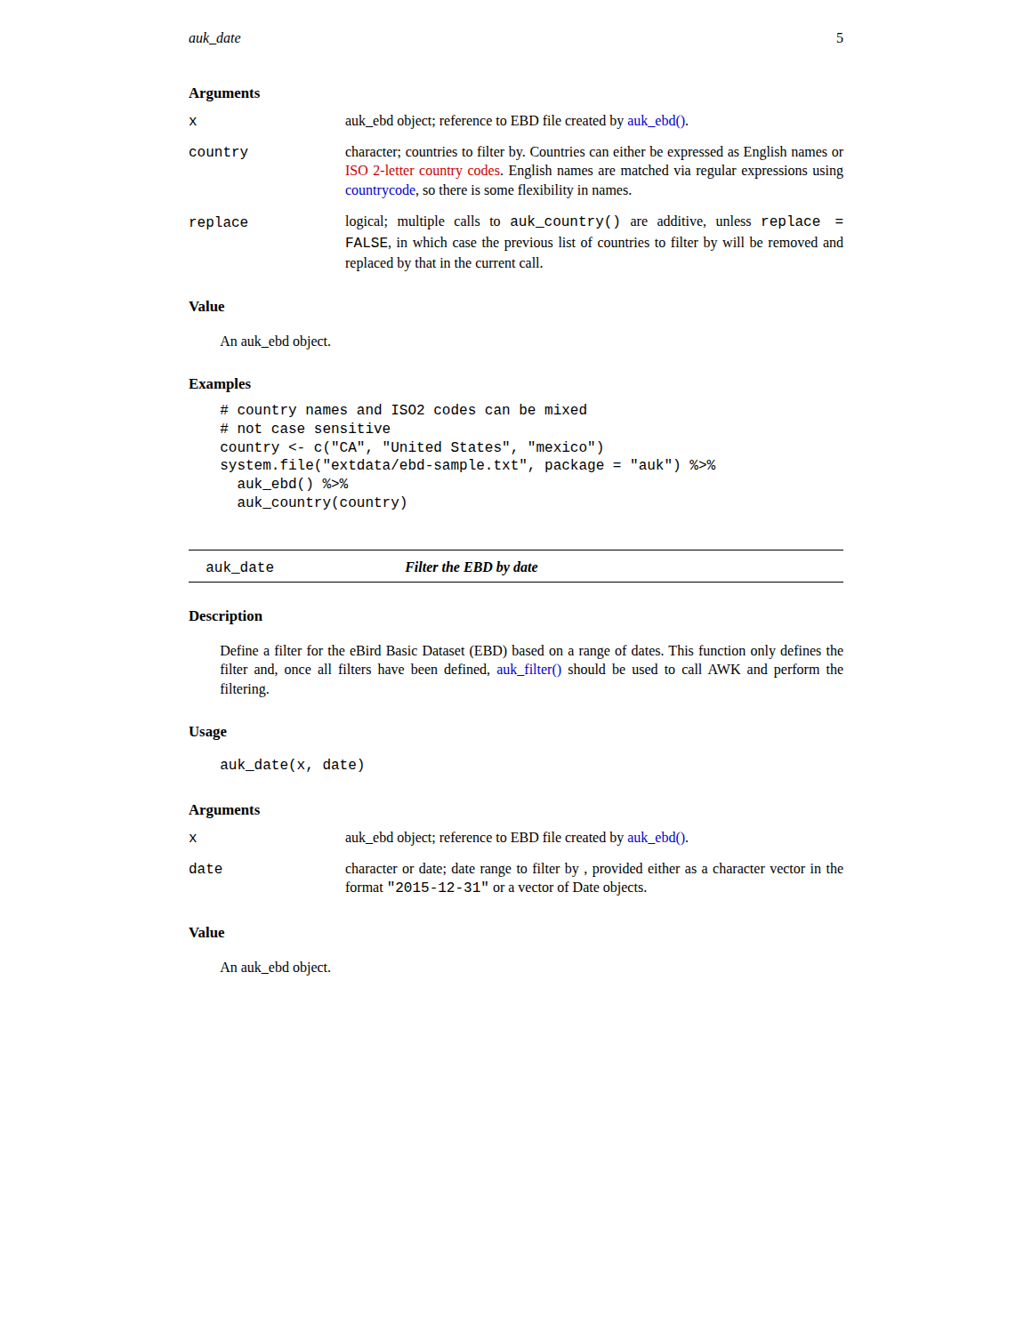auk_date 5
Arguments
x
auk_ebd object; reference to EBD file created by auk_ebd().
country
character; countries to filter by. Countries can either be expressed as English names or ISO 2-letter country codes. English names are matched via regular expressions using countrycode, so there is some flexibility in names.
replace
logical; multiple calls to auk_country() are additive, unless replace = FALSE, in which case the previous list of countries to filter by will be removed and replaced by that in the current call.
Value
An auk_ebd object.
Examples
# country names and ISO2 codes can be mixed
# not case sensitive
country <- c("CA", "United States", "mexico")
system.file("extdata/ebd-sample.txt", package = "auk") %>%
  auk_ebd() %>%
  auk_country(country)
auk_date Filter the EBD by date
Description
Define a filter for the eBird Basic Dataset (EBD) based on a range of dates. This function only defines the filter and, once all filters have been defined, auk_filter() should be used to call AWK and perform the filtering.
Usage
auk_date(x, date)
Arguments
x
auk_ebd object; reference to EBD file created by auk_ebd().
date
character or date; date range to filter by , provided either as a character vector in the format "2015-12-31" or a vector of Date objects.
Value
An auk_ebd object.